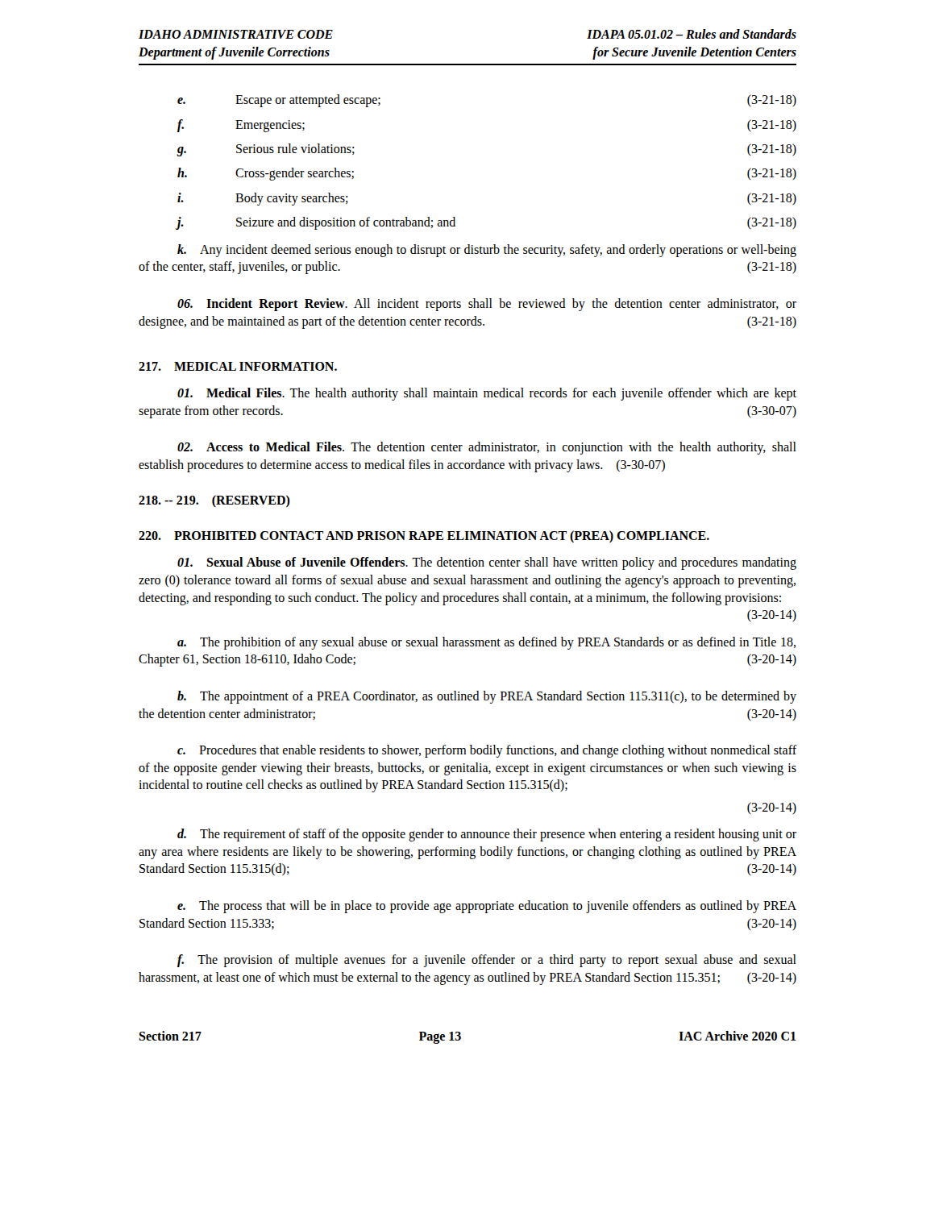IDAHO ADMINISTRATIVE CODE Department of Juvenile Corrections
IDAPA 05.01.02 – Rules and Standards for Secure Juvenile Detention Centers
e.
Escape or attempted escape;
(3-21-18)
f.
Emergencies;
(3-21-18)
g.
Serious rule violations;
(3-21-18)
h.
Cross-gender searches;
(3-21-18)
i.
Body cavity searches;
(3-21-18)
j.
Seizure and disposition of contraband; and
(3-21-18)
k. Any incident deemed serious enough to disrupt or disturb the security, safety, and orderly operations or well-being of the center, staff, juveniles, or public.(3-21-18)
06. Incident Report Review. All incident reports shall be reviewed by the detention center administrator, or designee, and be maintained as part of the detention center records.(3-21-18)
217. MEDICAL INFORMATION.
01. Medical Files. The health authority shall maintain medical records for each juvenile offender which are kept separate from other records.(3-30-07)
02. Access to Medical Files. The detention center administrator, in conjunction with the health authority, shall establish procedures to determine access to medical files in accordance with privacy laws. (3-30-07)
218. -- 219. (RESERVED)
220. PROHIBITED CONTACT AND PRISON RAPE ELIMINATION ACT (PREA) COMPLIANCE.
01. Sexual Abuse of Juvenile Offenders. The detention center shall have written policy and procedures mandating zero (0) tolerance toward all forms of sexual abuse and sexual harassment and outlining the agency's approach to preventing, detecting, and responding to such conduct. The policy and procedures shall contain, at a minimum, the following provisions:(3-20-14)
a. The prohibition of any sexual abuse or sexual harassment as defined by PREA Standards or as defined in Title 18, Chapter 61, Section 18-6110, Idaho Code;(3-20-14)
b. The appointment of a PREA Coordinator, as outlined by PREA Standard Section 115.311(c), to be determined by the detention center administrator;(3-20-14)
c. Procedures that enable residents to shower, perform bodily functions, and change clothing without nonmedical staff of the opposite gender viewing their breasts, buttocks, or genitalia, except in exigent circumstances or when such viewing is incidental to routine cell checks as outlined by PREA Standard Section 115.315(d);
(3-20-14)
d. The requirement of staff of the opposite gender to announce their presence when entering a resident housing unit or any area where residents are likely to be showering, performing bodily functions, or changing clothing as outlined by PREA Standard Section 115.315(d);(3-20-14)
e. The process that will be in place to provide age appropriate education to juvenile offenders as outlined by PREA Standard Section 115.333;(3-20-14)
f. The provision of multiple avenues for a juvenile offender or a third party to report sexual abuse and sexual harassment, at least one of which must be external to the agency as outlined by PREA Standard Section 115.351;(3-20-14)
Section 217
Page 13
IAC Archive 2020 C1